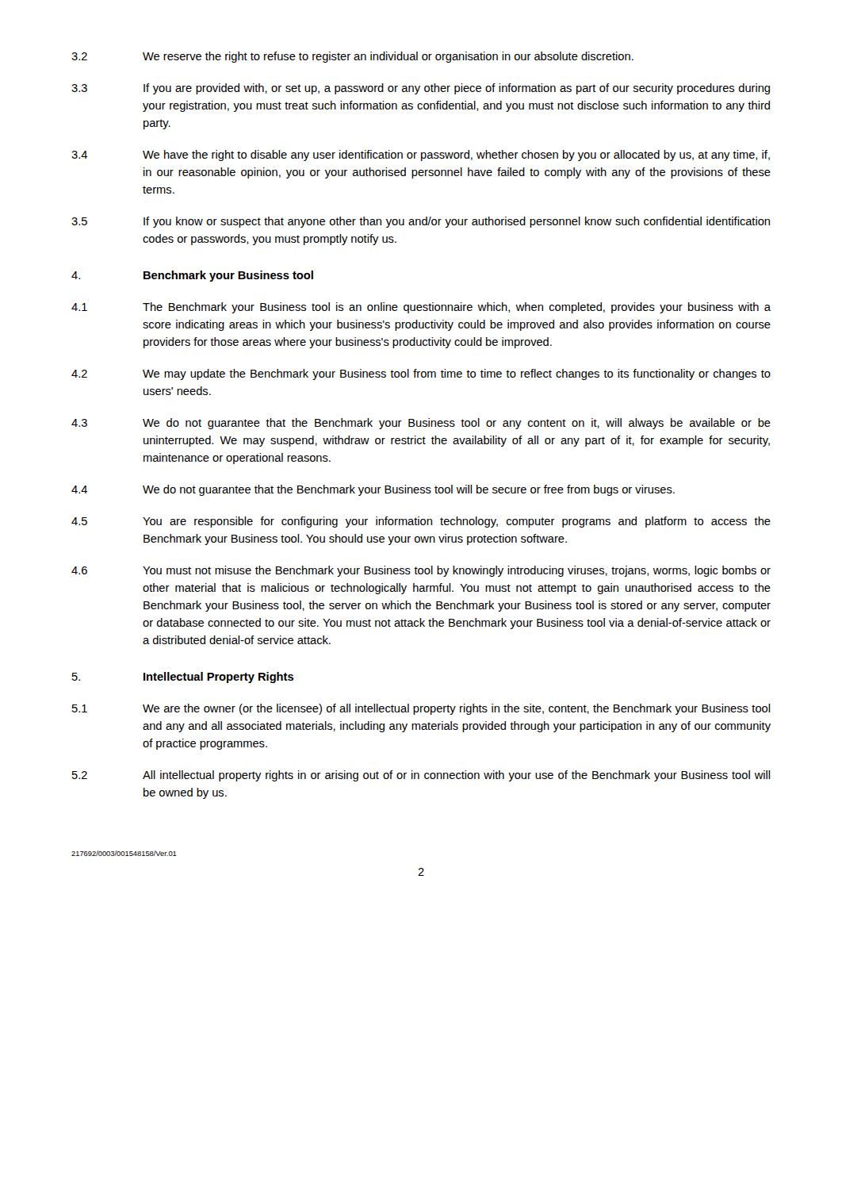3.2
We reserve the right to refuse to register an individual or organisation in our absolute discretion.
3.3
If you are provided with, or set up, a password or any other piece of information as part of our security procedures during your registration, you must treat such information as confidential, and you must not disclose such information to any third party.
3.4
We have the right to disable any user identification or password, whether chosen by you or allocated by us, at any time, if, in our reasonable opinion, you or your authorised personnel have failed to comply with any of the provisions of these terms.
3.5
If you know or suspect that anyone other than you and/or your authorised personnel know such confidential identification codes or passwords, you must promptly notify us.
4.
Benchmark your Business tool
4.1
The Benchmark your Business tool is an online questionnaire which, when completed, provides your business with a score indicating areas in which your business's productivity could be improved and also provides information on course providers for those areas where your business's productivity could be improved.
4.2
We may update the Benchmark your Business tool from time to time to reflect changes to its functionality or changes to users' needs.
4.3
We do not guarantee that the Benchmark your Business tool or any content on it, will always be available or be uninterrupted. We may suspend, withdraw or restrict the availability of all or any part of it, for example for security, maintenance or operational reasons.
4.4
We do not guarantee that the Benchmark your Business tool will be secure or free from bugs or viruses.
4.5
You are responsible for configuring your information technology, computer programs and platform to access the Benchmark your Business tool. You should use your own virus protection software.
4.6
You must not misuse the Benchmark your Business tool by knowingly introducing viruses, trojans, worms, logic bombs or other material that is malicious or technologically harmful. You must not attempt to gain unauthorised access to the Benchmark your Business tool, the server on which the Benchmark your Business tool is stored or any server, computer or database connected to our site. You must not attack the Benchmark your Business tool via a denial-of-service attack or a distributed denial-of service attack.
5.
Intellectual Property Rights
5.1
We are the owner (or the licensee) of all intellectual property rights in the site, content, the Benchmark your Business tool and any and all associated materials, including any materials provided through your participation in any of our community of practice programmes.
5.2
All intellectual property rights in or arising out of or in connection with your use of the Benchmark your Business tool will be owned by us.
217692/0003/001548158/Ver.01
2